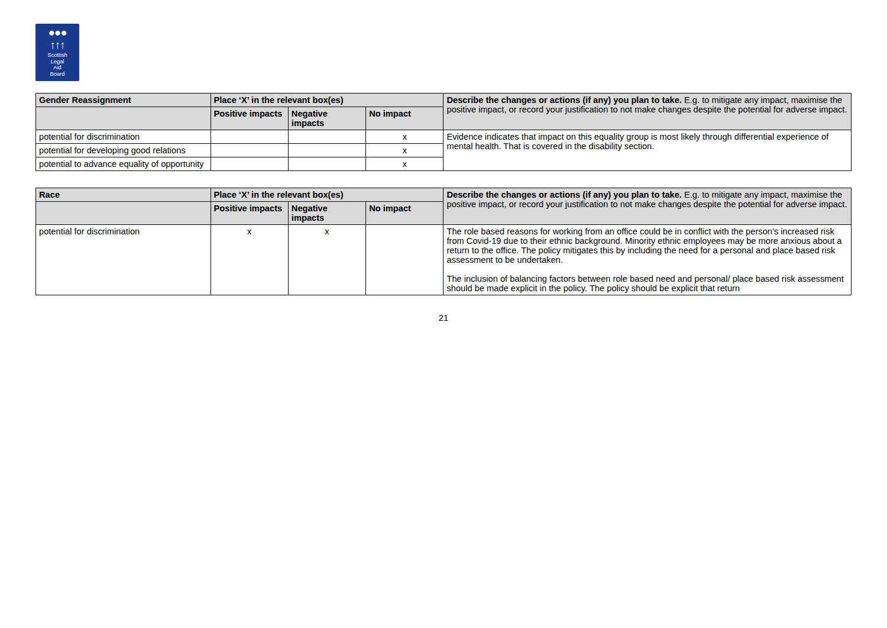●●●
↑↑↑ Scottish
Legal
Aid
Board
| Gender Reassignment | Place ‘X’ in the relevant box(es) | Describe the changes or actions (if any) you plan to take. E.g. to mitigate any impact, maximise the positive impact, or record your justification to not make changes despite the potential for adverse impact. |
| | Positive impacts | Negative impacts | No impact |
| potential for discrimination | | | x | Evidence indicates that impact on this equality group is most likely through differential experience of mental health. That is covered in the disability section. |
| potential for developing good relations | | | x |
| potential to advance equality of opportunity | | | x |
| Race | Place ‘X’ in the relevant box(es) | Describe the changes or actions (if any) you plan to take. E.g. to mitigate any impact, maximise the positive impact, or record your justification to not make changes despite the potential for adverse impact. |
| | Positive impacts | Negative impacts | No impact |
| potential for discrimination | x | x | | The role based reasons for working from an office could be in conflict with the person’s increased risk from Covid-19 due to their ethnic background. Minority ethnic employees may be more anxious about a return to the office. The policy mitigates this by including the need for a personal and place based risk assessment to be undertaken. The inclusion of balancing factors between role based need and personal/ place based risk assessment should be made explicit in the policy. The policy should be explicit that return |
21